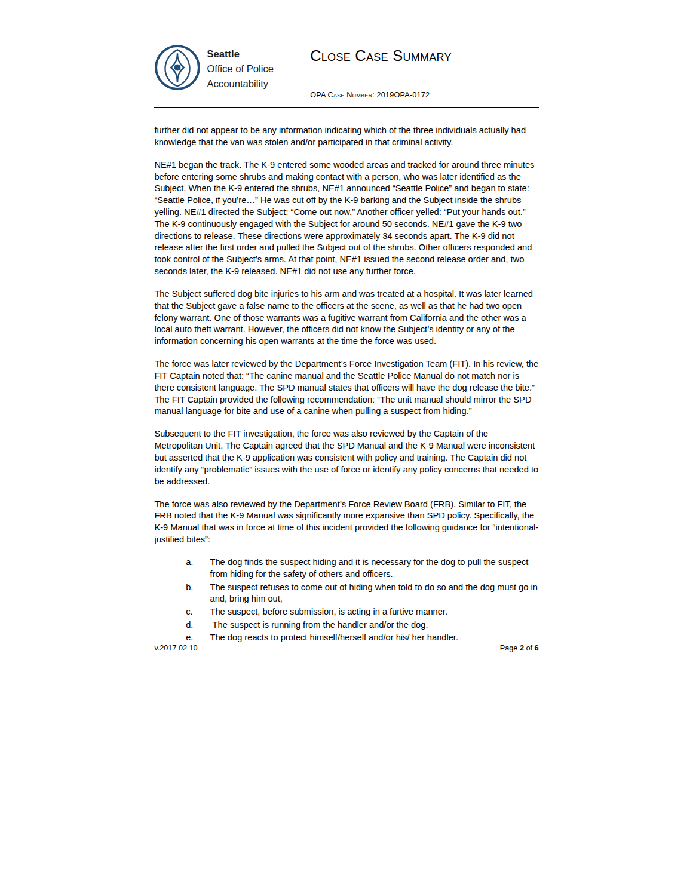Seattle
Office of Police
Accountability
Close Case Summary
OPA Case Number: 2019OPA-0172
further did not appear to be any information indicating which of the three individuals actually had knowledge that the van was stolen and/or participated in that criminal activity.
NE#1 began the track. The K-9 entered some wooded areas and tracked for around three minutes before entering some shrubs and making contact with a person, who was later identified as the Subject. When the K-9 entered the shrubs, NE#1 announced “Seattle Police” and began to state: “Seattle Police, if you’re…” He was cut off by the K-9 barking and the Subject inside the shrubs yelling. NE#1 directed the Subject: “Come out now.” Another officer yelled: “Put your hands out.” The K-9 continuously engaged with the Subject for around 50 seconds. NE#1 gave the K-9 two directions to release. These directions were approximately 34 seconds apart. The K-9 did not release after the first order and pulled the Subject out of the shrubs. Other officers responded and took control of the Subject’s arms. At that point, NE#1 issued the second release order and, two seconds later, the K-9 released. NE#1 did not use any further force.
The Subject suffered dog bite injuries to his arm and was treated at a hospital. It was later learned that the Subject gave a false name to the officers at the scene, as well as that he had two open felony warrant. One of those warrants was a fugitive warrant from California and the other was a local auto theft warrant. However, the officers did not know the Subject’s identity or any of the information concerning his open warrants at the time the force was used.
The force was later reviewed by the Department’s Force Investigation Team (FIT). In his review, the FIT Captain noted that: “The canine manual and the Seattle Police Manual do not match nor is there consistent language. The SPD manual states that officers will have the dog release the bite.” The FIT Captain provided the following recommendation: “The unit manual should mirror the SPD manual language for bite and use of a canine when pulling a suspect from hiding.”
Subsequent to the FIT investigation, the force was also reviewed by the Captain of the Metropolitan Unit. The Captain agreed that the SPD Manual and the K-9 Manual were inconsistent but asserted that the K-9 application was consistent with policy and training. The Captain did not identify any “problematic” issues with the use of force or identify any policy concerns that needed to be addressed.
The force was also reviewed by the Department’s Force Review Board (FRB). Similar to FIT, the FRB noted that the K-9 Manual was significantly more expansive than SPD policy. Specifically, the K-9 Manual that was in force at time of this incident provided the following guidance for “intentional-justified bites”:
a. The dog finds the suspect hiding and it is necessary for the dog to pull the suspect from hiding for the safety of others and officers.
b. The suspect refuses to come out of hiding when told to do so and the dog must go in and, bring him out,
c. The suspect, before submission, is acting in a furtive manner.
d. The suspect is running from the handler and/or the dog.
e. The dog reacts to protect himself/herself and/or his/ her handler.
v.2017 02 10
Page 2 of 6